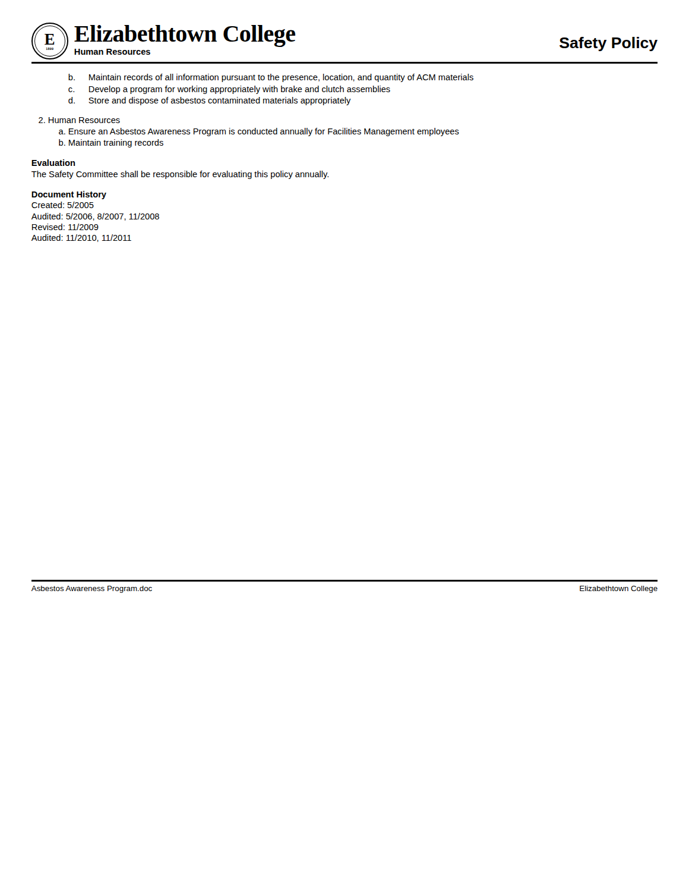E
1899
Elizabethtown College
Human Resources
Safety Policy
b. Maintain records of all information pursuant to the presence, location, and quantity of ACM materials
c. Develop a program for working appropriately with brake and clutch assemblies
d. Store and dispose of asbestos contaminated materials appropriately
Human Resources
Ensure an Asbestos Awareness Program is conducted annually for Facilities Management employees
Maintain training records
Evaluation
The Safety Committee shall be responsible for evaluating this policy annually.
Document History
Created: 5/2005
Audited: 5/2006, 8/2007, 11/2008
Revised: 11/2009
Audited: 11/2010, 11/2011
Asbestos Awareness Program.doc Elizabethtown College